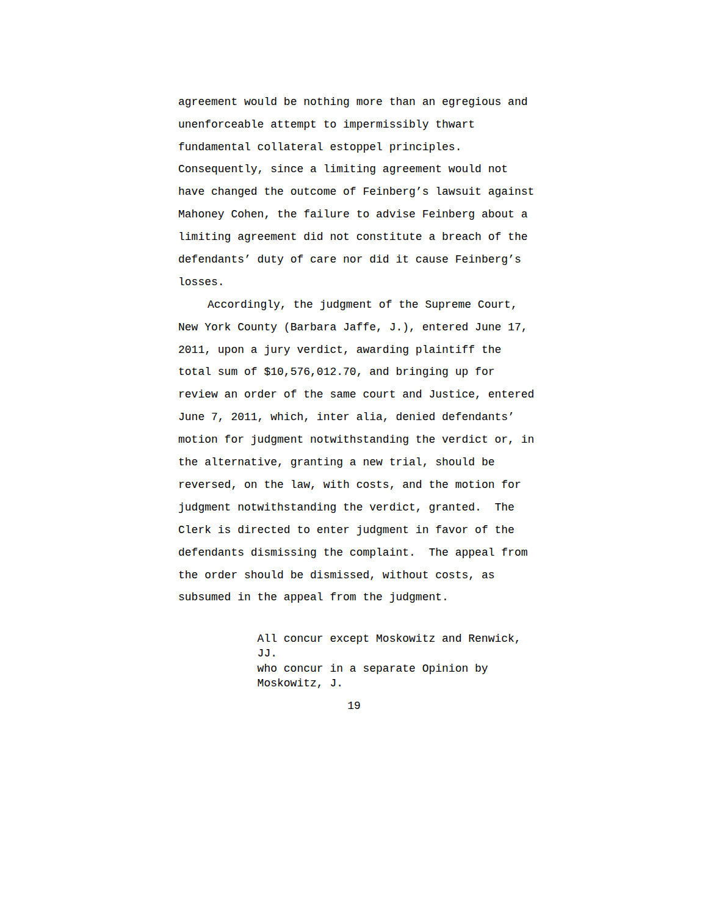agreement would be nothing more than an egregious and unenforceable attempt to impermissibly thwart fundamental collateral estoppel principles. Consequently, since a limiting agreement would not have changed the outcome of Feinberg’s lawsuit against Mahoney Cohen, the failure to advise Feinberg about a limiting agreement did not constitute a breach of the defendants’ duty of care nor did it cause Feinberg’s losses.
Accordingly, the judgment of the Supreme Court, New York County (Barbara Jaffe, J.), entered June 17, 2011, upon a jury verdict, awarding plaintiff the total sum of $10,576,012.70, and bringing up for review an order of the same court and Justice, entered June 7, 2011, which, inter alia, denied defendants’ motion for judgment notwithstanding the verdict or, in the alternative, granting a new trial, should be reversed, on the law, with costs, and the motion for judgment notwithstanding the verdict, granted. The Clerk is directed to enter judgment in favor of the defendants dismissing the complaint. The appeal from the order should be dismissed, without costs, as subsumed in the appeal from the judgment.
All concur except Moskowitz and Renwick, JJ.
who concur in a separate Opinion by
Moskowitz, J.
19